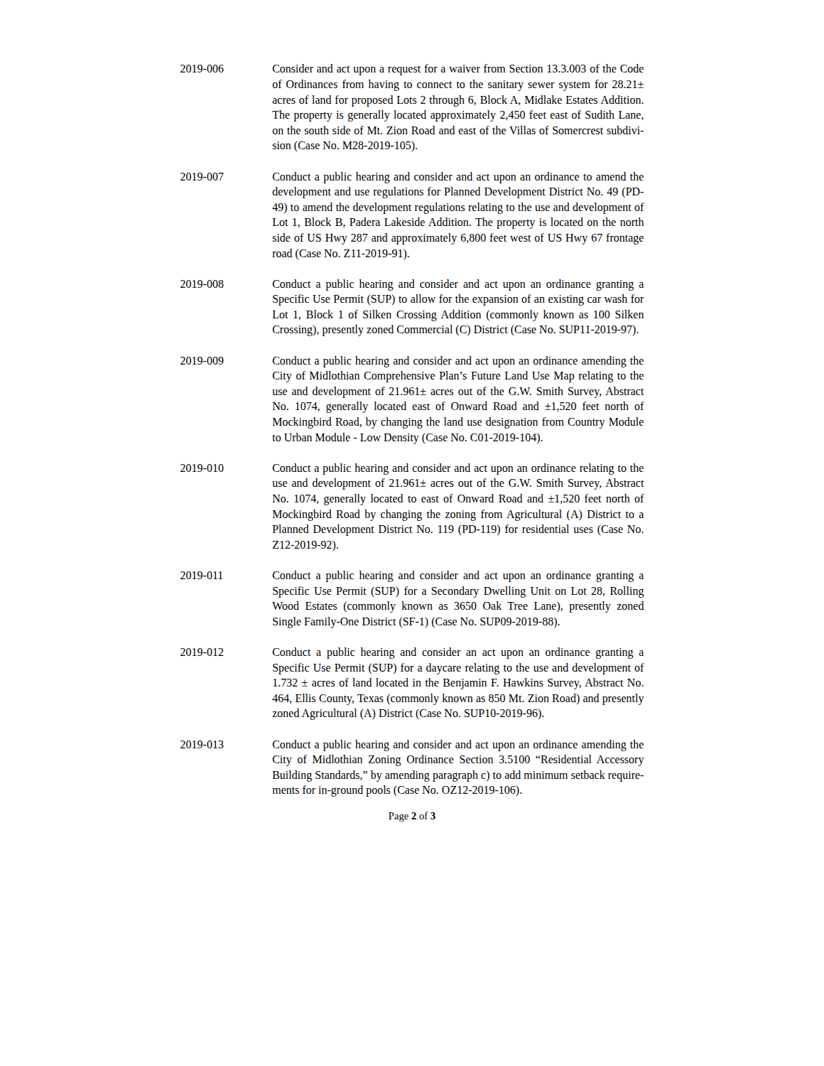2019-006
Consider and act upon a request for a waiver from Section 13.3.003 of the Code of Ordinances from having to connect to the sanitary sewer system for 28.21± acres of land for proposed Lots 2 through 6, Block A, Midlake Estates Addition. The property is generally located approximately 2,450 feet east of Sudith Lane, on the south side of Mt. Zion Road and east of the Villas of Somercrest subdivision (Case No. M28-2019-105).
2019-007
Conduct a public hearing and consider and act upon an ordinance to amend the development and use regulations for Planned Development District No. 49 (PD-49) to amend the development regulations relating to the use and development of Lot 1, Block B, Padera Lakeside Addition. The property is located on the north side of US Hwy 287 and approximately 6,800 feet west of US Hwy 67 frontage road (Case No. Z11-2019-91).
2019-008
Conduct a public hearing and consider and act upon an ordinance granting a Specific Use Permit (SUP) to allow for the expansion of an existing car wash for Lot 1, Block 1 of Silken Crossing Addition (commonly known as 100 Silken Crossing), presently zoned Commercial (C) District (Case No. SUP11-2019-97).
2019-009
Conduct a public hearing and consider and act upon an ordinance amending the City of Midlothian Comprehensive Plan’s Future Land Use Map relating to the use and development of 21.961± acres out of the G.W. Smith Survey, Abstract No. 1074, generally located east of Onward Road and ±1,520 feet north of Mockingbird Road, by changing the land use designation from Country Module to Urban Module - Low Density (Case No. C01-2019-104).
2019-010
Conduct a public hearing and consider and act upon an ordinance relating to the use and development of 21.961± acres out of the G.W. Smith Survey, Abstract No. 1074, generally located to east of Onward Road and ±1,520 feet north of Mockingbird Road by changing the zoning from Agricultural (A) District to a Planned Development District No. 119 (PD-119) for residential uses (Case No. Z12-2019-92).
2019-011
Conduct a public hearing and consider and act upon an ordinance granting a Specific Use Permit (SUP) for a Secondary Dwelling Unit on Lot 28, Rolling Wood Estates (commonly known as 3650 Oak Tree Lane), presently zoned Single Family-One District (SF-1) (Case No. SUP09-2019-88).
2019-012
Conduct a public hearing and consider an act upon an ordinance granting a Specific Use Permit (SUP) for a daycare relating to the use and development of 1.732 ± acres of land located in the Benjamin F. Hawkins Survey, Abstract No. 464, Ellis County, Texas (commonly known as 850 Mt. Zion Road) and presently zoned Agricultural (A) District (Case No. SUP10-2019-96).
2019-013
Conduct a public hearing and consider and act upon an ordinance amending the City of Midlothian Zoning Ordinance Section 3.5100 “Residential Accessory Building Standards,” by amending paragraph c) to add minimum setback requirements for in-ground pools (Case No. OZ12-2019-106).
Page 2 of 3